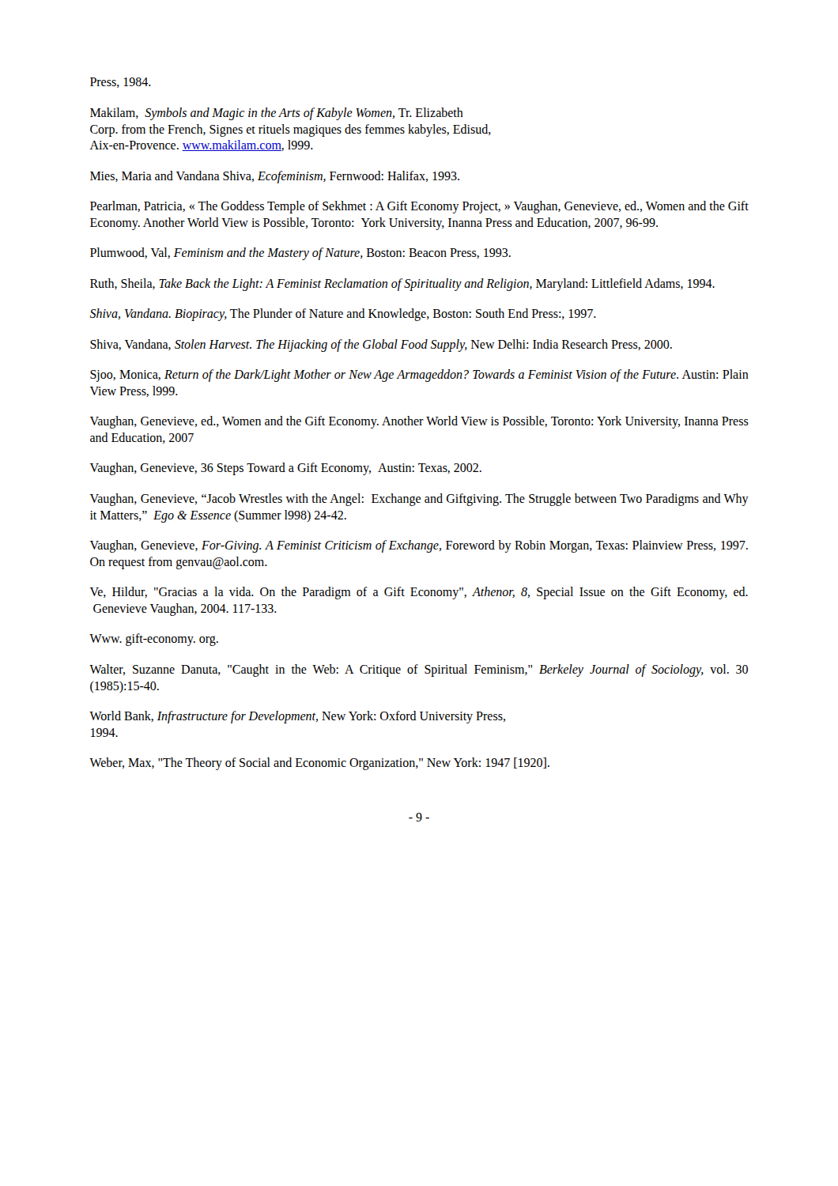Press, 1984.
Makilam, Symbols and Magic in the Arts of Kabyle Women, Tr. Elizabeth
Corp. from the French, Signes et rituels magiques des femmes kabyles, Edisud,
Aix-en-Provence. www.makilam.com, l999.
Mies, Maria and Vandana Shiva, Ecofeminism, Fernwood: Halifax, 1993.
Pearlman, Patricia, « The Goddess Temple of Sekhmet : A Gift Economy Project, » Vaughan, Genevieve, ed., Women and the Gift Economy. Another World View is Possible, Toronto: York University, Inanna Press and Education, 2007, 96-99.
Plumwood, Val, Feminism and the Mastery of Nature, Boston: Beacon Press, 1993.
Ruth, Sheila, Take Back the Light: A Feminist Reclamation of Spirituality and Religion, Maryland: Littlefield Adams, 1994.
Shiva, Vandana. Biopiracy, The Plunder of Nature and Knowledge, Boston: South End Press:, 1997.
Shiva, Vandana, Stolen Harvest. The Hijacking of the Global Food Supply, New Delhi: India Research Press, 2000.
Sjoo, Monica, Return of the Dark/Light Mother or New Age Armageddon? Towards a Feminist Vision of the Future. Austin: Plain View Press, l999.
Vaughan, Genevieve, ed., Women and the Gift Economy. Another World View is Possible, Toronto: York University, Inanna Press and Education, 2007
Vaughan, Genevieve, 36 Steps Toward a Gift Economy, Austin: Texas, 2002.
Vaughan, Genevieve, “Jacob Wrestles with the Angel: Exchange and Giftgiving. The Struggle between Two Paradigms and Why it Matters,” Ego & Essence (Summer l998) 24-42.
Vaughan, Genevieve, For-Giving. A Feminist Criticism of Exchange, Foreword by Robin Morgan, Texas: Plainview Press, 1997. On request from genvau@aol.com.
Ve, Hildur, "Gracias a la vida. On the Paradigm of a Gift Economy", Athenor, 8, Special Issue on the Gift Economy, ed. Genevieve Vaughan, 2004. 117-133.
Www. gift-economy. org.
Walter, Suzanne Danuta, "Caught in the Web: A Critique of Spiritual Feminism," Berkeley Journal of Sociology, vol. 30 (1985):15-40.
World Bank, Infrastructure for Development, New York: Oxford University Press,
1994.
Weber, Max, "The Theory of Social and Economic Organization," New York: 1947 [1920].
- 9 -